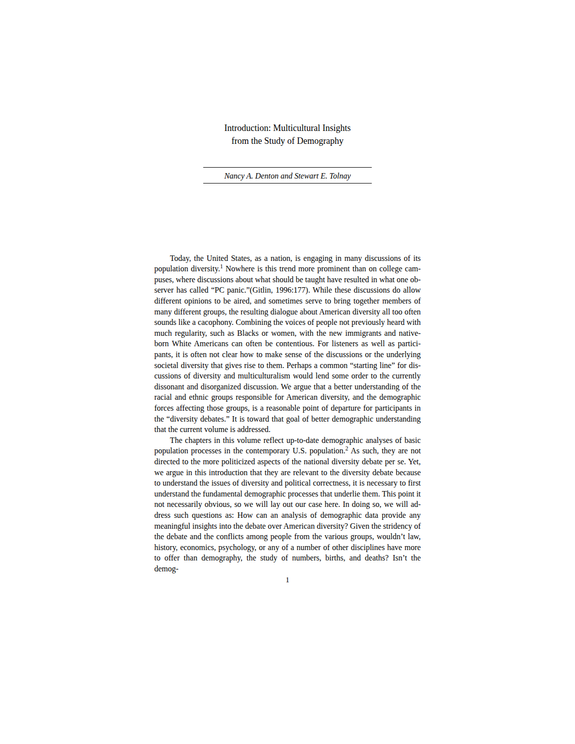Introduction: Multicultural Insights
from the Study of Demography
Nancy A. Denton and Stewart E. Tolnay
Today, the United States, as a nation, is engaging in many discussions of its population diversity.1 Nowhere is this trend more prominent than on college campuses, where discussions about what should be taught have resulted in what one observer has called “PC panic.”(Gitlin, 1996:177). While these discussions do allow different opinions to be aired, and sometimes serve to bring together members of many different groups, the resulting dialogue about American diversity all too often sounds like a cacophony. Combining the voices of people not previously heard with much regularity, such as Blacks or women, with the new immigrants and native-born White Americans can often be contentious. For listeners as well as participants, it is often not clear how to make sense of the discussions or the underlying societal diversity that gives rise to them. Perhaps a common “starting line” for discussions of diversity and multiculturalism would lend some order to the currently dissonant and disorganized discussion. We argue that a better understanding of the racial and ethnic groups responsible for American diversity, and the demographic forces affecting those groups, is a reasonable point of departure for participants in the “diversity debates.” It is toward that goal of better demographic understanding that the current volume is addressed.
The chapters in this volume reflect up-to-date demographic analyses of basic population processes in the contemporary U.S. population.2 As such, they are not directed to the more politicized aspects of the national diversity debate per se. Yet, we argue in this introduction that they are relevant to the diversity debate because to understand the issues of diversity and political correctness, it is necessary to first understand the fundamental demographic processes that underlie them. This point it not necessarily obvious, so we will lay out our case here. In doing so, we will address such questions as: How can an analysis of demographic data provide any meaningful insights into the debate over American diversity? Given the stridency of the debate and the conflicts among people from the various groups, wouldn’t law, history, economics, psychology, or any of a number of other disciplines have more to offer than demography, the study of numbers, births, and deaths? Isn’t the demog-
1